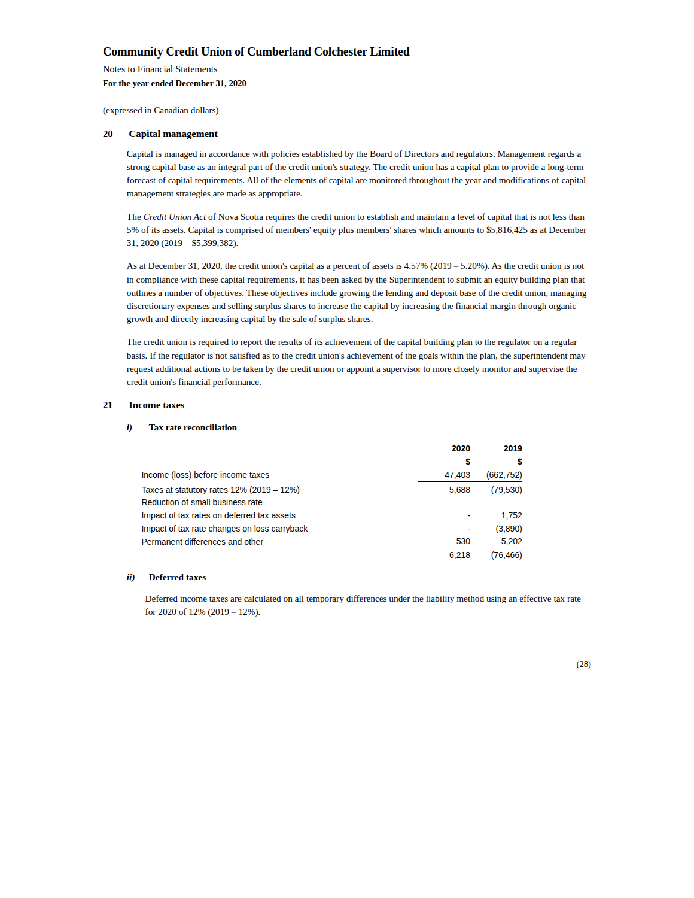Community Credit Union of Cumberland Colchester Limited
Notes to Financial Statements
For the year ended December 31, 2020
(expressed in Canadian dollars)
20
Capital management
Capital is managed in accordance with policies established by the Board of Directors and regulators. Management regards a strong capital base as an integral part of the credit union's strategy. The credit union has a capital plan to provide a long-term forecast of capital requirements. All of the elements of capital are monitored throughout the year and modifications of capital management strategies are made as appropriate.
The Credit Union Act of Nova Scotia requires the credit union to establish and maintain a level of capital that is not less than 5% of its assets. Capital is comprised of members' equity plus members' shares which amounts to $5,816,425 as at December 31, 2020 (2019 – $5,399,382).
As at December 31, 2020, the credit union's capital as a percent of assets is 4.57% (2019 – 5.20%). As the credit union is not in compliance with these capital requirements, it has been asked by the Superintendent to submit an equity building plan that outlines a number of objectives. These objectives include growing the lending and deposit base of the credit union, managing discretionary expenses and selling surplus shares to increase the capital by increasing the financial margin through organic growth and directly increasing capital by the sale of surplus shares.
The credit union is required to report the results of its achievement of the capital building plan to the regulator on a regular basis. If the regulator is not satisfied as to the credit union's achievement of the goals within the plan, the superintendent may request additional actions to be taken by the credit union or appoint a supervisor to more closely monitor and supervise the credit union's financial performance.
21
Income taxes
i)
Tax rate reconciliation
| | 2020 | 2019 |
| --- | --- | --- |
| | $ | $ |
| Income (loss) before income taxes | 47,403 | (662,752) |
| Taxes at statutory rates 12% (2019 – 12%) | 5,688 | (79,530) |
| Reduction of small business rate | | |
| Impact of tax rates on deferred tax assets | - | 1,752 |
| Impact of tax rate changes on loss carryback | - | (3,890) |
| Permanent differences and other | 530 | 5,202 |
| | 6,218 | (76,466) |
ii)
Deferred taxes
Deferred income taxes are calculated on all temporary differences under the liability method using an effective tax rate for 2020 of 12% (2019 – 12%).
(28)